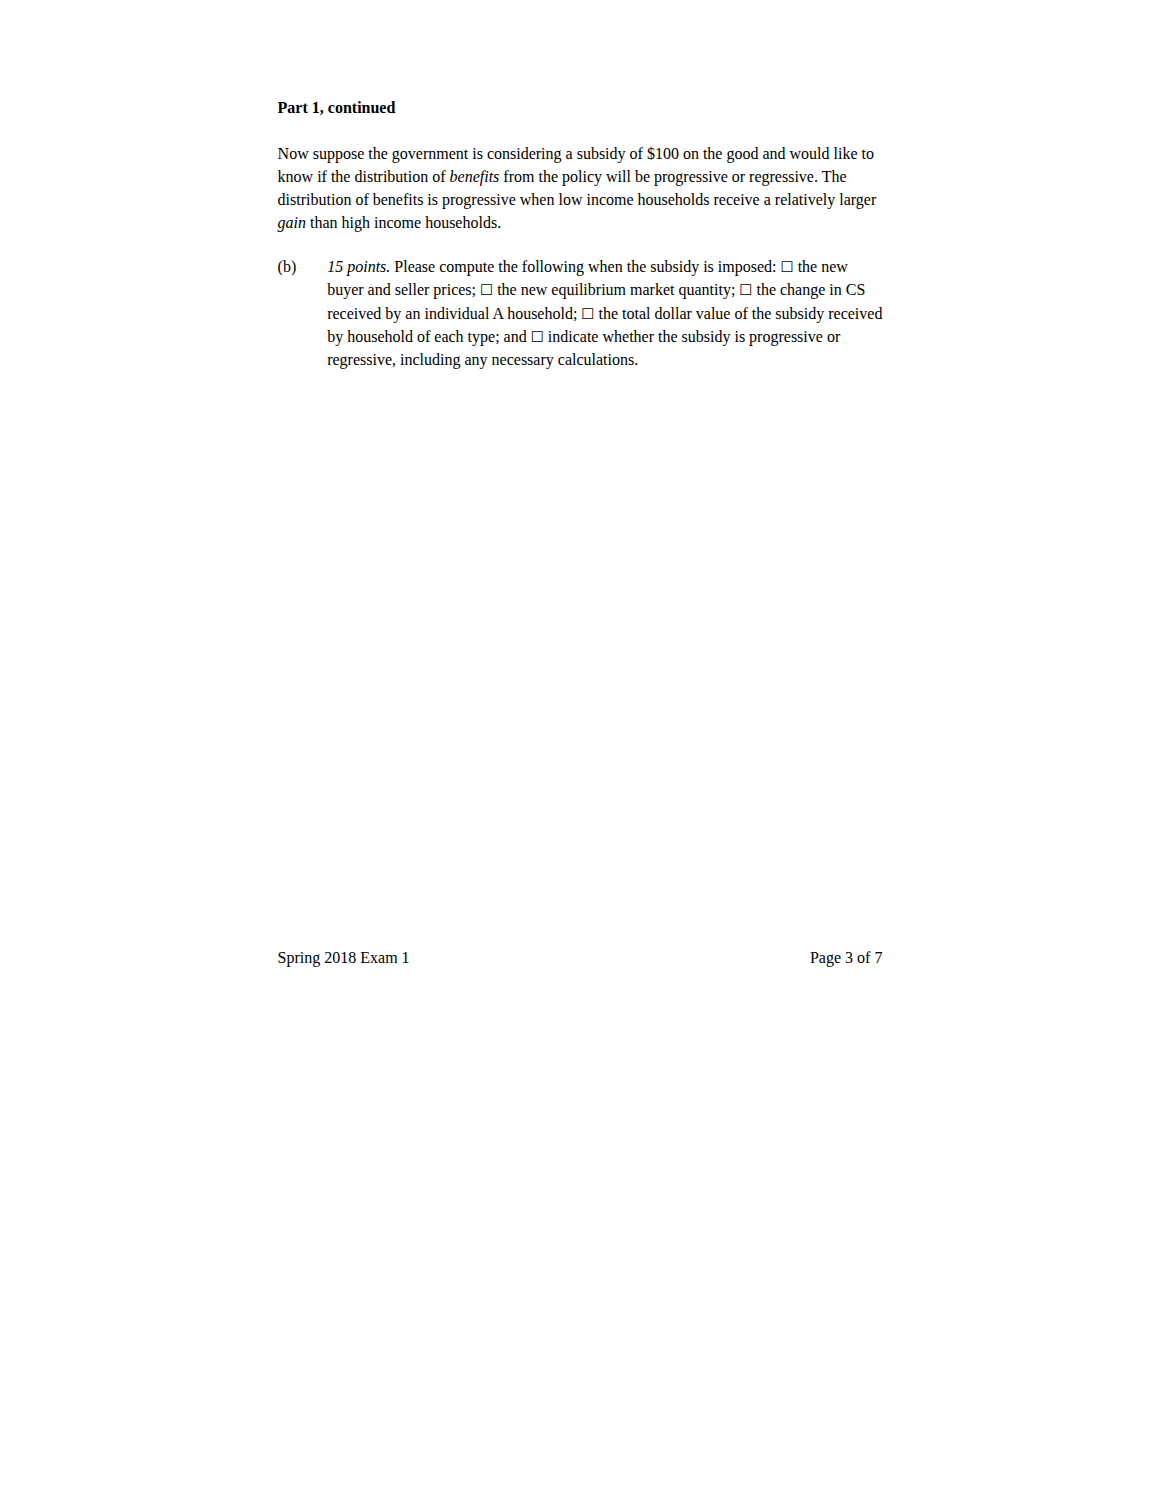Part 1, continued
Now suppose the government is considering a subsidy of $100 on the good and would like to know if the distribution of benefits from the policy will be progressive or regressive. The distribution of benefits is progressive when low income households receive a relatively larger gain than high income households.
(b)
15 points. Please compute the following when the subsidy is imposed: ☐ the new buyer and seller prices; ☐ the new equilibrium market quantity; ☐ the change in CS received by an individual A household; ☐ the total dollar value of the subsidy received by household of each type; and ☐ indicate whether the subsidy is progressive or regressive, including any necessary calculations.
Spring 2018 Exam 1 Page 3 of 7